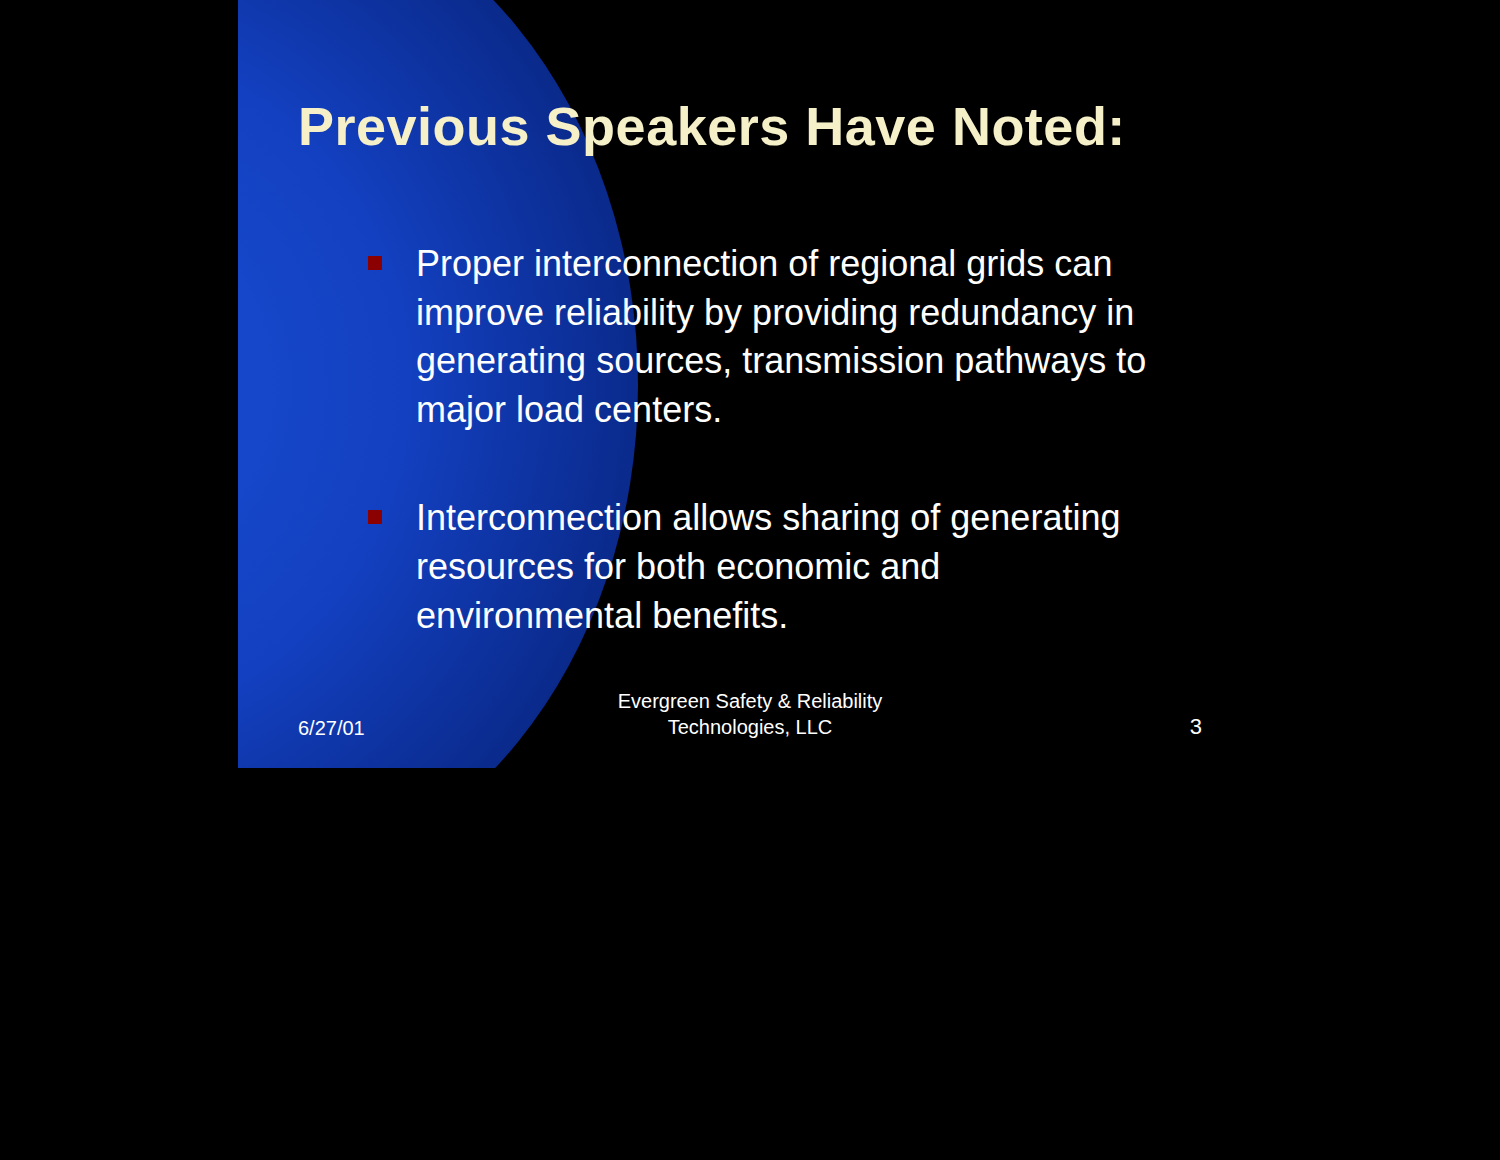Previous Speakers Have Noted:
Proper interconnection of regional grids can improve reliability by providing redundancy in generating sources, transmission pathways to major load centers.
Interconnection allows sharing of generating resources for both economic and environmental benefits.
6/27/01
Evergreen Safety & Reliability
Technologies, LLC
3